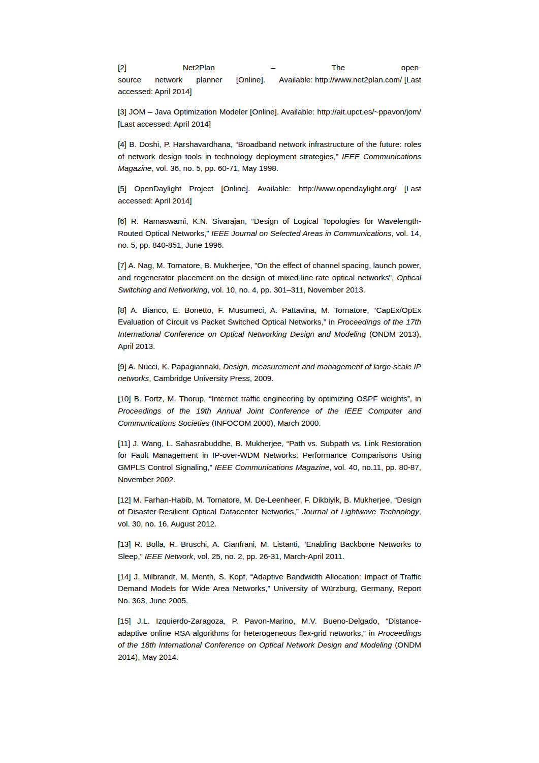[2] Net2Plan – The open-source network planner [Online]. Available: http://www.net2plan.com/ [Last accessed: April 2014]
[3] JOM – Java Optimization Modeler [Online]. Available: http://ait.upct.es/~ppavon/jom/ [Last accessed: April 2014]
[4] B. Doshi, P. Harshavardhana, “Broadband network infrastructure of the future: roles of network design tools in technology deployment strategies,” IEEE Communications Magazine, vol. 36, no. 5, pp. 60-71, May 1998.
[5] OpenDaylight Project [Online]. Available: http://www.opendaylight.org/ [Last accessed: April 2014]
[6] R. Ramaswami, K.N. Sivarajan, “Design of Logical Topologies for Wavelength-Routed Optical Networks,” IEEE Journal on Selected Areas in Communications, vol. 14, no. 5, pp. 840-851, June 1996.
[7] A. Nag, M. Tornatore, B. Mukherjee, "On the effect of channel spacing, launch power, and regenerator placement on the design of mixed-line-rate optical networks", Optical Switching and Networking, vol. 10, no. 4, pp. 301–311, November 2013.
[8] A. Bianco, E. Bonetto, F. Musumeci, A. Pattavina, M. Tornatore, “CapEx/OpEx Evaluation of Circuit vs Packet Switched Optical Networks,” in Proceedings of the 17th International Conference on Optical Networking Design and Modeling (ONDM 2013), April 2013.
[9] A. Nucci, K. Papagiannaki, Design, measurement and management of large-scale IP networks, Cambridge University Press, 2009.
[10] B. Fortz, M. Thorup, “Internet traffic engineering by optimizing OSPF weights”, in Proceedings of the 19th Annual Joint Conference of the IEEE Computer and Communications Societies (INFOCOM 2000), March 2000.
[11] J. Wang, L. Sahasrabuddhe, B. Mukherjee, “Path vs. Subpath vs. Link Restoration for Fault Management in IP-over-WDM Networks: Performance Comparisons Using GMPLS Control Signaling,” IEEE Communications Magazine, vol. 40, no.11, pp. 80-87, November 2002.
[12] M. Farhan-Habib, M. Tornatore, M. De-Leenheer, F. Dikbiyik, B. Mukherjee, “Design of Disaster-Resilient Optical Datacenter Networks,” Journal of Lightwave Technology, vol. 30, no. 16, August 2012.
[13] R. Bolla, R. Bruschi, A. Cianfrani, M. Listanti, “Enabling Backbone Networks to Sleep,” IEEE Network, vol. 25, no. 2, pp. 26-31, March-April 2011.
[14] J. Milbrandt, M. Menth, S. Kopf, “Adaptive Bandwidth Allocation: Impact of Traffic Demand Models for Wide Area Networks,” University of Würzburg, Germany, Report No. 363, June 2005.
[15] J.L. Izquierdo-Zaragoza, P. Pavon-Marino, M.V. Bueno-Delgado, “Distance-adaptive online RSA algorithms for heterogeneous flex-grid networks,” in Proceedings of the 18th International Conference on Optical Network Design and Modeling (ONDM 2014), May 2014.